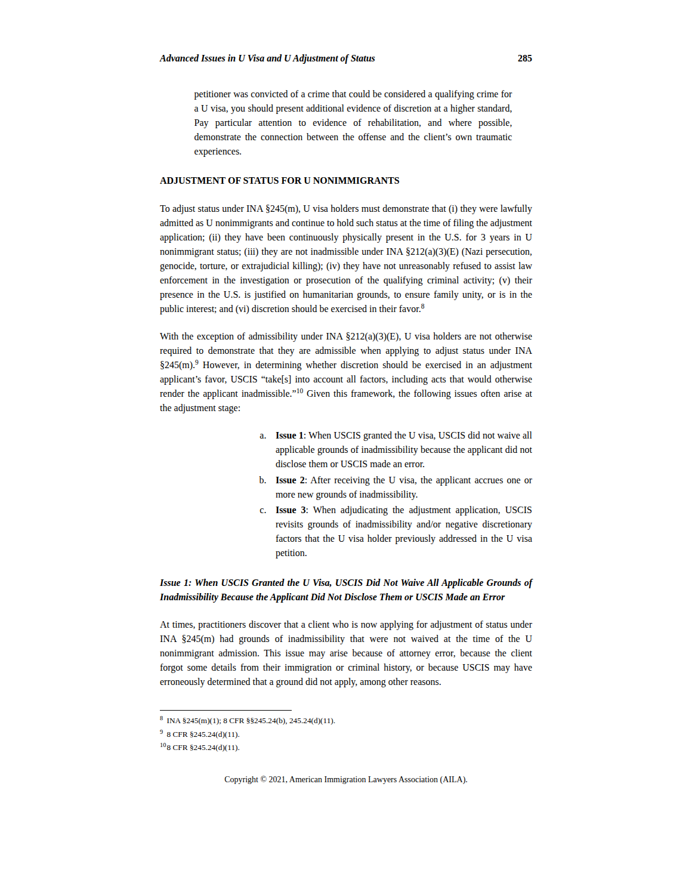Advanced Issues in U Visa and U Adjustment of Status 285
petitioner was convicted of a crime that could be considered a qualifying crime for a U visa, you should present additional evidence of discretion at a higher standard, Pay particular attention to evidence of rehabilitation, and where possible, demonstrate the connection between the offense and the client’s own traumatic experiences.
Adjustment of Status for U Nonimmigrants
To adjust status under INA §245(m), U visa holders must demonstrate that (i) they were lawfully admitted as U nonimmigrants and continue to hold such status at the time of filing the adjustment application; (ii) they have been continuously physically present in the U.S. for 3 years in U nonimmigrant status; (iii) they are not inadmissible under INA §212(a)(3)(E) (Nazi persecution, genocide, torture, or extrajudicial killing); (iv) they have not unreasonably refused to assist law enforcement in the investigation or prosecution of the qualifying criminal activity; (v) their presence in the U.S. is justified on humanitarian grounds, to ensure family unity, or is in the public interest; and (vi) discretion should be exercised in their favor.8
With the exception of admissibility under INA §212(a)(3)(E), U visa holders are not otherwise required to demonstrate that they are admissible when applying to adjust status under INA §245(m).9 However, in determining whether discretion should be exercised in an adjustment applicant’s favor, USCIS “take[s] into account all factors, including acts that would otherwise render the applicant inadmissible.”10 Given this framework, the following issues often arise at the adjustment stage:
Issue 1: When USCIS granted the U visa, USCIS did not waive all applicable grounds of inadmissibility because the applicant did not disclose them or USCIS made an error.
Issue 2: After receiving the U visa, the applicant accrues one or more new grounds of inadmissibility.
Issue 3: When adjudicating the adjustment application, USCIS revisits grounds of inadmissibility and/or negative discretionary factors that the U visa holder previously addressed in the U visa petition.
Issue 1: When USCIS Granted the U Visa, USCIS Did Not Waive All Applicable Grounds of Inadmissibility Because the Applicant Did Not Disclose Them or USCIS Made an Error
At times, practitioners discover that a client who is now applying for adjustment of status under INA §245(m) had grounds of inadmissibility that were not waived at the time of the U nonimmigrant admission. This issue may arise because of attorney error, because the client forgot some details from their immigration or criminal history, or because USCIS may have erroneously determined that a ground did not apply, among other reasons.
8 INA §245(m)(1); 8 CFR §§245.24(b), 245.24(d)(11).
98 CFR §245.24(d)(11).
108 CFR §245.24(d)(11).
Copyright © 2021, American Immigration Lawyers Association (AILA).